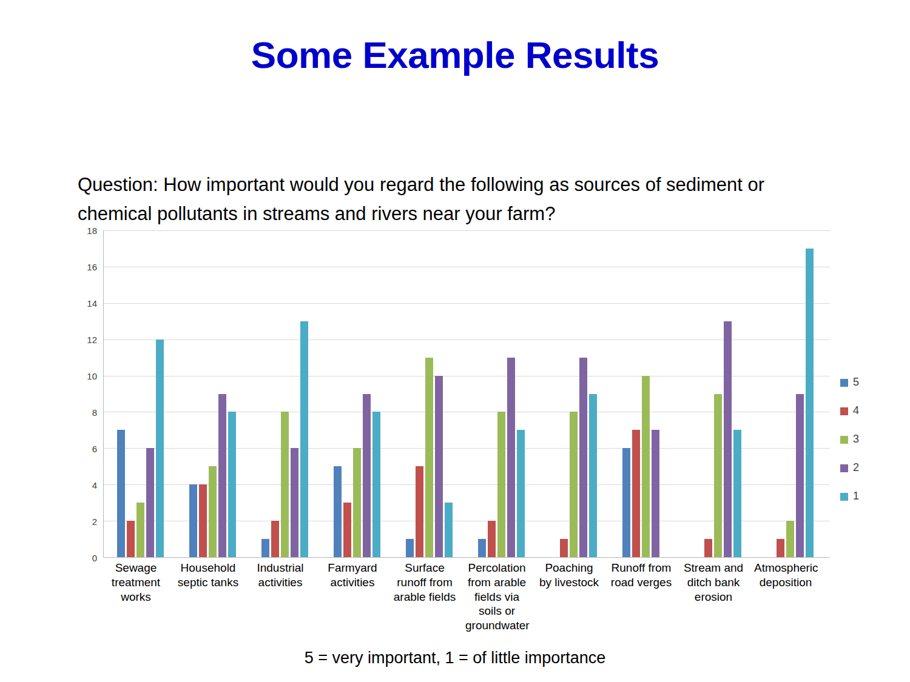Some Example Results
Question: How important would you regard the following as sources of sediment or chemical pollutants in streams and rivers near your farm?
18
16
14
12
10
8
6
4
2
0
Sewage treatment works
Household septic tanks
Industrial activities
Farmyard activities
Surface runoff from arable fields
Percolation from arable fields via soils or groundwater
Poaching by livestock
Runoff from road verges
Stream and ditch bank erosion
Atmospheric deposition
5
4
3
2
1
5 = very important, 1 = of little importance